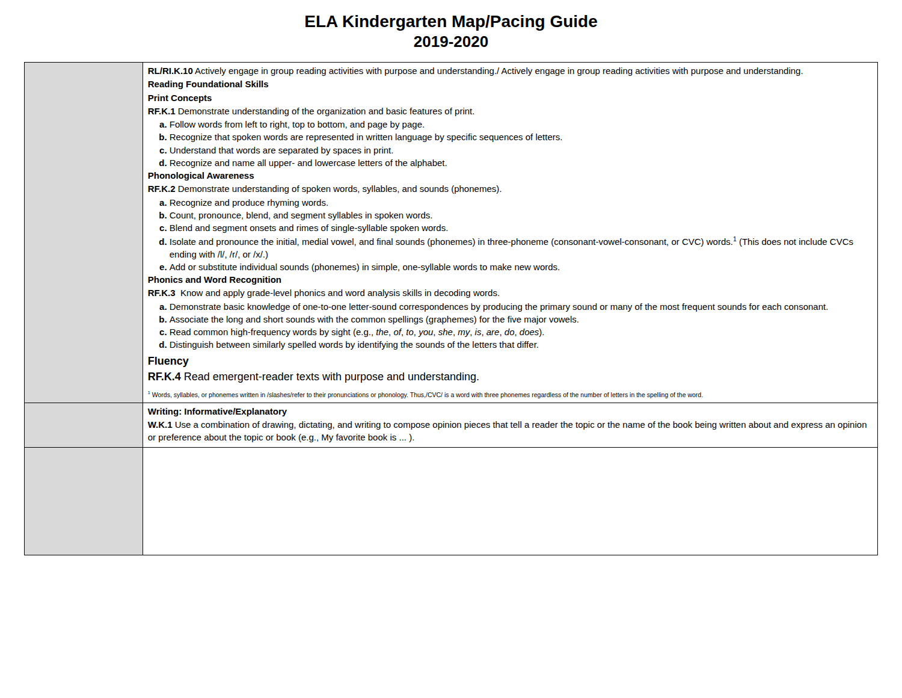ELA Kindergarten Map/Pacing Guide
2019-2020
| | RL/RI.K.10 Actively engage in group reading activities with purpose and understanding./ Actively engage in group reading activities with purpose and understanding. Reading Foundational Skills Print Concepts RF.K.1 Demonstrate understanding of the organization and basic features of print. Follow words from left to right, top to bottom, and page by page. Recognize that spoken words are represented in written language by specific sequences of letters. Understand that words are separated by spaces in print. Recognize and name all upper- and lowercase letters of the alphabet. Phonological Awareness RF.K.2 Demonstrate understanding of spoken words, syllables, and sounds (phonemes). Recognize and produce rhyming words. Count, pronounce, blend, and segment syllables in spoken words. Blend and segment onsets and rimes of single-syllable spoken words. Isolate and pronounce the initial, medial vowel, and final sounds (phonemes) in three-phoneme (consonant-vowel-consonant, or CVC) words. 1 (This does not include CVCs ending with /l/, /r/, or /x/.) Add or substitute individual sounds (phonemes) in simple, one-syllable words to make new words. Phonics and Word Recognition RF.K.3 Know and apply grade-level phonics and word analysis skills in decoding words. Demonstrate basic knowledge of one-to-one letter-sound correspondences by producing the primary sound or many of the most frequent sounds for each consonant. Associate the long and short sounds with the common spellings (graphemes) for the five major vowels. Read common high-frequency words by sight (e.g., the , of , to , you , she , my , is , are , do , does ). Distinguish between similarly spelled words by identifying the sounds of the letters that differ. Fluency RF.K.4 Read emergent-reader texts with purpose and understanding. 1 Words, syllables, or phonemes written in /slashes/refer to their pronunciations or phonology. Thus,/CVC/ is a word with three phonemes regardless of the number of letters in the spelling of the word. |
| | Writing: Informative/Explanatory W.K.1 Use a combination of drawing, dictating, and writing to compose opinion pieces that tell a reader the topic or the name of the book being written about and express an opinion or preference about the topic or book (e.g., My favorite book is ... ). |